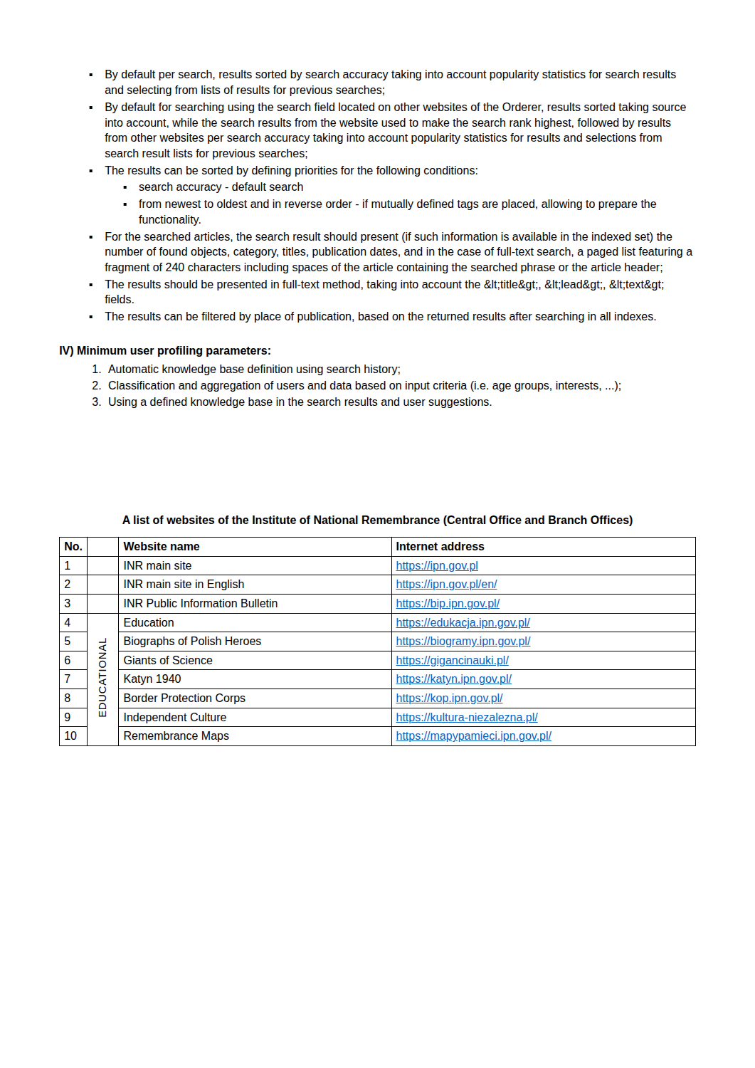By default per search, results sorted by search accuracy taking into account popularity statistics for search results and selecting from lists of results for previous searches;
By default for searching using the search field located on other websites of the Orderer, results sorted taking source into account, while the search results from the website used to make the search rank highest, followed by results from other websites per search accuracy taking into account popularity statistics for results and selections from search result lists for previous searches;
The results can be sorted by defining priorities for the following conditions:
search accuracy - default search
from newest to oldest and in reverse order - if mutually defined tags are placed, allowing to prepare the functionality.
For the searched articles, the search result should present (if such information is available in the indexed set) the number of found objects, category, titles, publication dates, and in the case of full-text search, a paged list featuring a fragment of 240 characters including spaces of the article containing the searched phrase or the article header;
The results should be presented in full-text method, taking into account the &lt;title&gt;, &lt;lead&gt;, &lt;text&gt; fields.
The results can be filtered by place of publication, based on the returned results after searching in all indexes.
IV) Minimum user profiling parameters:
Automatic knowledge base definition using search history;
Classification and aggregation of users and data based on input criteria (i.e. age groups, interests, ...);
Using a defined knowledge base in the search results and user suggestions.
A list of websites of the Institute of National Remembrance (Central Office and Branch Offices)
| No. | | Website name | Internet address |
| --- | --- | --- | --- |
| 1 | | INR main site | https://ipn.gov.pl |
| 2 | | INR main site in English | https://ipn.gov.pl/en/ |
| 3 | | INR Public Information Bulletin | https://bip.ipn.gov.pl/ |
| 4 | EDUCATIONAL | Education | https://edukacja.ipn.gov.pl/ |
| 5 | Biographs of Polish Heroes | https://biogramy.ipn.gov.pl/ |
| 6 | Giants of Science | https://gigancinauki.pl/ |
| 7 | Katyn 1940 | https://katyn.ipn.gov.pl/ |
| 8 | Border Protection Corps | https://kop.ipn.gov.pl/ |
| 9 | Independent Culture | https://kultura-niezalezna.pl/ |
| 10 | Remembrance Maps | https://mapypamieci.ipn.gov.pl/ |